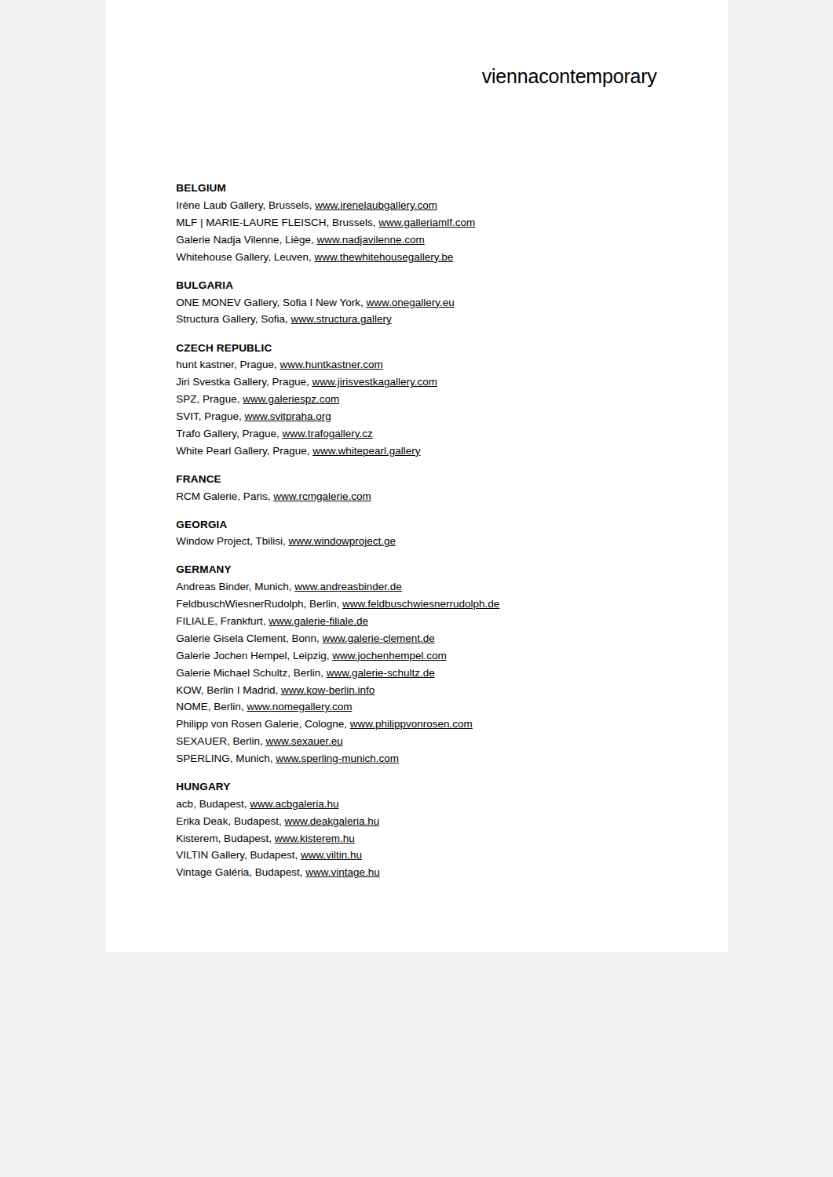viennacontemporary
BELGIUM
Irène Laub Gallery, Brussels, www.irenelaubgallery.com
MLF | MARIE-LAURE FLEISCH, Brussels, www.galleriamlf.com
Galerie Nadja Vilenne, Liège, www.nadjavilenne.com
Whitehouse Gallery, Leuven, www.thewhitehousegallery.be
BULGARIA
ONE MONEV Gallery, Sofia I New York, www.onegallery.eu
Structura Gallery, Sofia, www.structura.gallery
CZECH REPUBLIC
hunt kastner, Prague, www.huntkastner.com
Jiri Svestka Gallery, Prague, www.jirisvestkagallery.com
SPZ, Prague, www.galeriespz.com
SVIT, Prague, www.svitpraha.org
Trafo Gallery, Prague, www.trafogallery.cz
White Pearl Gallery, Prague, www.whitepearl.gallery
FRANCE
RCM Galerie, Paris, www.rcmgalerie.com
GEORGIA
Window Project, Tbilisi, www.windowproject.ge
GERMANY
Andreas Binder, Munich, www.andreasbinder.de
FeldbuschWiesnerRudolph, Berlin, www.feldbuschwiesnerrudolph.de
FILIALE, Frankfurt, www.galerie-filiale.de
Galerie Gisela Clement, Bonn, www.galerie-clement.de
Galerie Jochen Hempel, Leipzig, www.jochenhempel.com
Galerie Michael Schultz, Berlin, www.galerie-schultz.de
KOW, Berlin I Madrid, www.kow-berlin.info
NOME, Berlin, www.nomegallery.com
Philipp von Rosen Galerie, Cologne, www.philippvonrosen.com
SEXAUER, Berlin, www.sexauer.eu
SPERLING, Munich, www.sperling-munich.com
HUNGARY
acb, Budapest, www.acbgaleria.hu
Erika Deak, Budapest, www.deakgaleria.hu
Kisterem, Budapest, www.kisterem.hu
VILTIN Gallery, Budapest, www.viltin.hu
Vintage Galéria, Budapest, www.vintage.hu